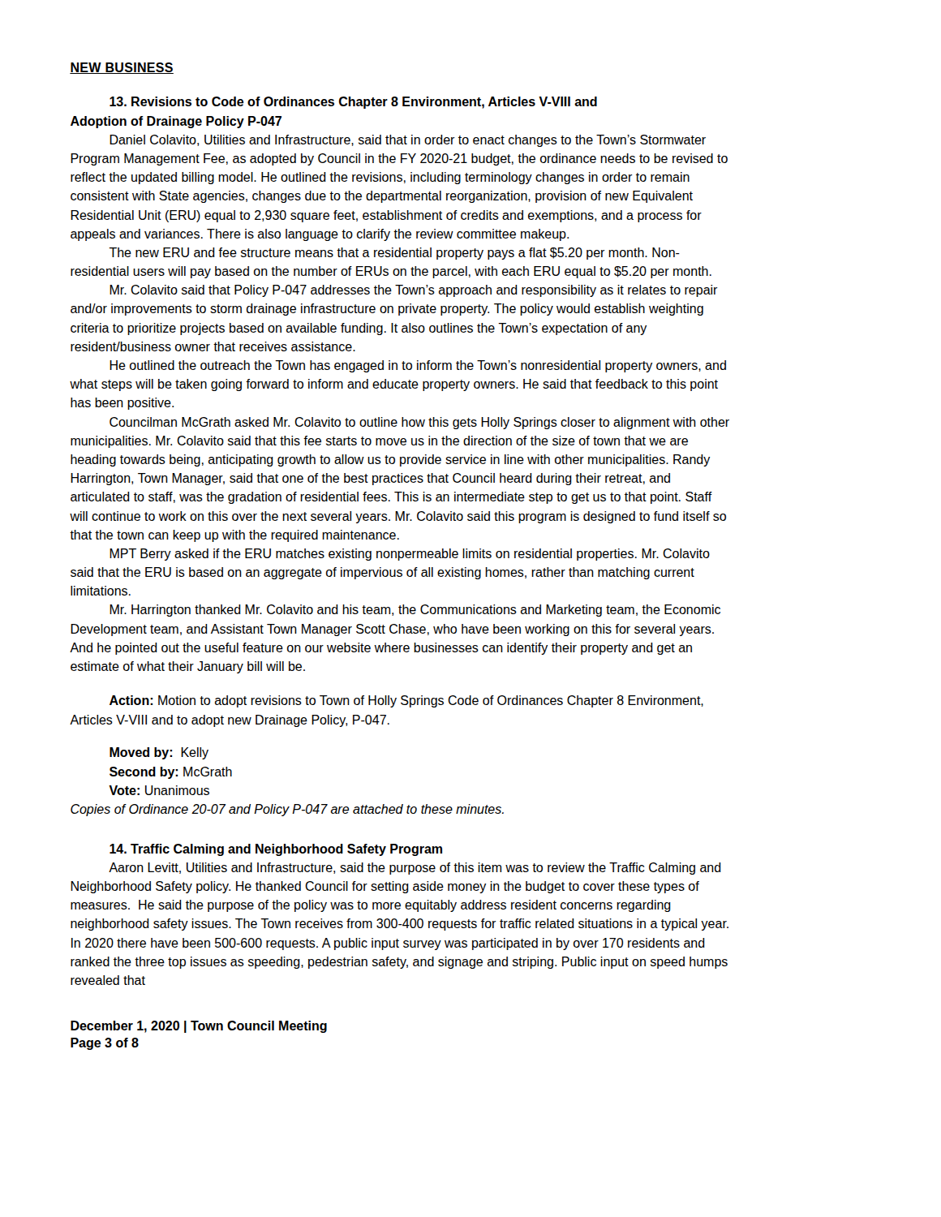NEW BUSINESS
13. Revisions to Code of Ordinances Chapter 8 Environment, Articles V-VIII and
Adoption of Drainage Policy P-047
Daniel Colavito, Utilities and Infrastructure, said that in order to enact changes to the Town’s Stormwater Program Management Fee, as adopted by Council in the FY 2020-21 budget, the ordinance needs to be revised to reflect the updated billing model. He outlined the revisions, including terminology changes in order to remain consistent with State agencies, changes due to the departmental reorganization, provision of new Equivalent Residential Unit (ERU) equal to 2,930 square feet, establishment of credits and exemptions, and a process for appeals and variances. There is also language to clarify the review committee makeup.
The new ERU and fee structure means that a residential property pays a flat $5.20 per month. Non-residential users will pay based on the number of ERUs on the parcel, with each ERU equal to $5.20 per month.
Mr. Colavito said that Policy P-047 addresses the Town’s approach and responsibility as it relates to repair and/or improvements to storm drainage infrastructure on private property. The policy would establish weighting criteria to prioritize projects based on available funding. It also outlines the Town’s expectation of any resident/business owner that receives assistance.
He outlined the outreach the Town has engaged in to inform the Town’s nonresidential property owners, and what steps will be taken going forward to inform and educate property owners. He said that feedback to this point has been positive.
Councilman McGrath asked Mr. Colavito to outline how this gets Holly Springs closer to alignment with other municipalities. Mr. Colavito said that this fee starts to move us in the direction of the size of town that we are heading towards being, anticipating growth to allow us to provide service in line with other municipalities. Randy Harrington, Town Manager, said that one of the best practices that Council heard during their retreat, and articulated to staff, was the gradation of residential fees. This is an intermediate step to get us to that point. Staff will continue to work on this over the next several years. Mr. Colavito said this program is designed to fund itself so that the town can keep up with the required maintenance.
MPT Berry asked if the ERU matches existing nonpermeable limits on residential properties. Mr. Colavito said that the ERU is based on an aggregate of impervious of all existing homes, rather than matching current limitations.
Mr. Harrington thanked Mr. Colavito and his team, the Communications and Marketing team, the Economic Development team, and Assistant Town Manager Scott Chase, who have been working on this for several years. And he pointed out the useful feature on our website where businesses can identify their property and get an estimate of what their January bill will be.
Action: Motion to adopt revisions to Town of Holly Springs Code of Ordinances Chapter 8 Environment, Articles V-VIII and to adopt new Drainage Policy, P-047.
Moved by: Kelly
Second by: McGrath
Vote: Unanimous
Copies of Ordinance 20-07 and Policy P-047 are attached to these minutes.
14. Traffic Calming and Neighborhood Safety Program
Aaron Levitt, Utilities and Infrastructure, said the purpose of this item was to review the Traffic Calming and Neighborhood Safety policy. He thanked Council for setting aside money in the budget to cover these types of measures. He said the purpose of the policy was to more equitably address resident concerns regarding neighborhood safety issues. The Town receives from 300-400 requests for traffic related situations in a typical year. In 2020 there have been 500-600 requests. A public input survey was participated in by over 170 residents and ranked the three top issues as speeding, pedestrian safety, and signage and striping. Public input on speed humps revealed that
December 1, 2020 | Town Council Meeting
Page 3 of 8